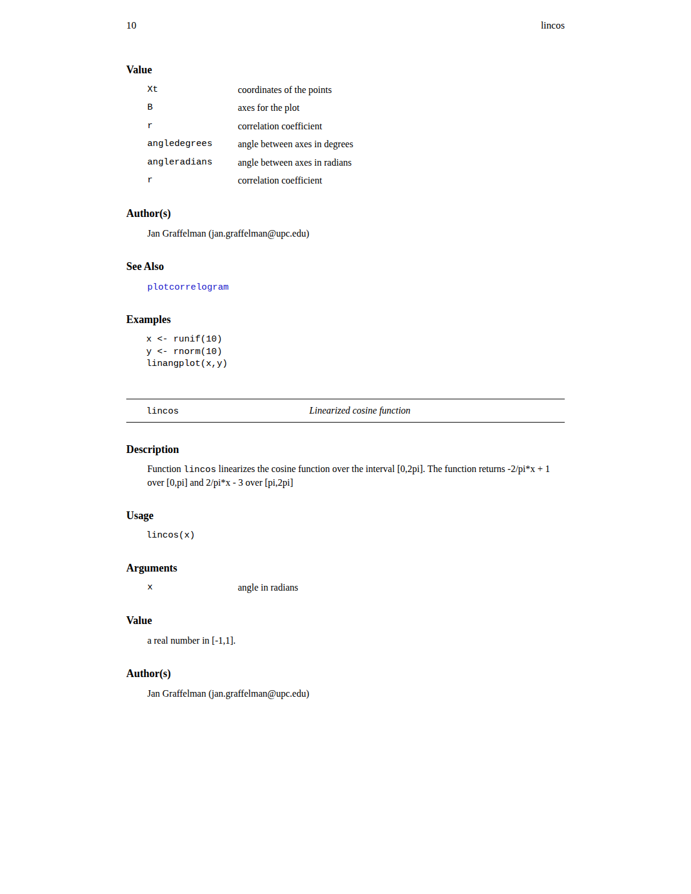10 lincos
Value
Xt
coordinates of the points
B
axes for the plot
r
correlation coefficient
angledegrees
angle between axes in degrees
angleradians
angle between axes in radians
r
correlation coefficient
Author(s)
Jan Graffelman (jan.graffelman@upc.edu)
See Also
plotcorrelogram
Examples
x <- runif(10)
y <- rnorm(10)
linangplot(x,y)
lincos Linearized cosine function
Description
Function lincos linearizes the cosine function over the interval [0,2pi]. The function returns -2/pi*x + 1 over [0,pi] and 2/pi*x - 3 over [pi,2pi]
Usage
lincos(x)
Arguments
x
angle in radians
Value
a real number in [-1,1].
Author(s)
Jan Graffelman (jan.graffelman@upc.edu)